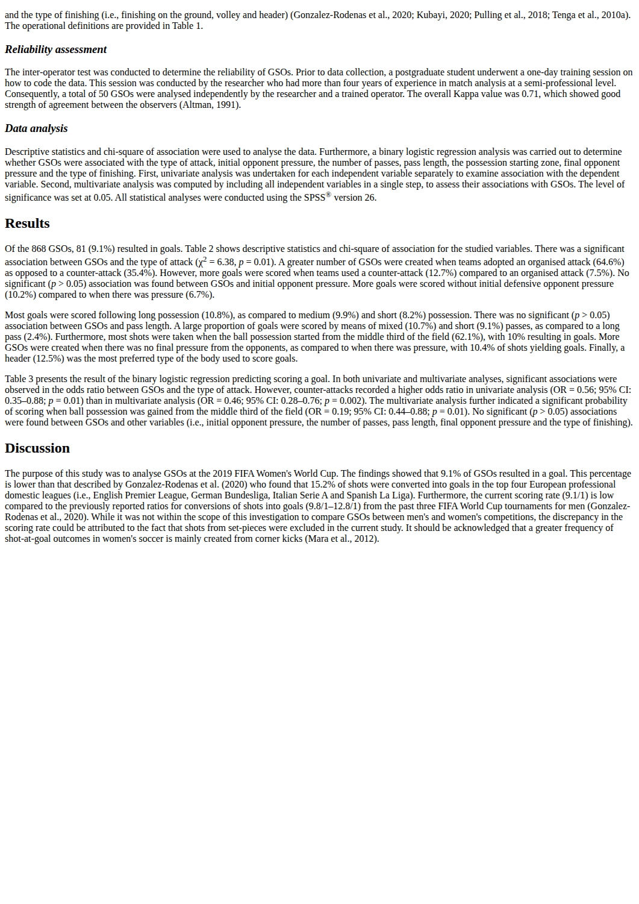and the type of finishing (i.e., finishing on the ground, volley and header) (Gonzalez-Rodenas et al., 2020; Kubayi, 2020; Pulling et al., 2018; Tenga et al., 2010a). The operational definitions are provided in Table 1.
Reliability assessment
The inter-operator test was conducted to determine the reliability of GSOs. Prior to data collection, a postgraduate student underwent a one-day training session on how to code the data. This session was conducted by the researcher who had more than four years of experience in match analysis at a semi-professional level. Consequently, a total of 50 GSOs were analysed independently by the researcher and a trained operator. The overall Kappa value was 0.71, which showed good strength of agreement between the observers (Altman, 1991).
Data analysis
Descriptive statistics and chi-square of association were used to analyse the data. Furthermore, a binary logistic regression analysis was carried out to determine whether GSOs were associated with the type of attack, initial opponent pressure, the number of passes, pass length, the possession starting zone, final opponent pressure and the type of finishing. First, univariate analysis was undertaken for each independent variable separately to examine association with the dependent variable. Second, multivariate analysis was computed by including all independent variables in a single step, to assess their associations with GSOs. The level of significance was set at 0.05. All statistical analyses were conducted using the SPSS® version 26.
Results
Of the 868 GSOs, 81 (9.1%) resulted in goals. Table 2 shows descriptive statistics and chi-square of association for the studied variables. There was a significant association between GSOs and the type of attack (χ2 = 6.38, p = 0.01). A greater number of GSOs were created when teams adopted an organised attack (64.6%) as opposed to a counter-attack (35.4%). However, more goals were scored when teams used a counter-attack (12.7%) compared to an organised attack (7.5%). No significant (p > 0.05) association was found between GSOs and initial opponent pressure. More goals were scored without initial defensive opponent pressure (10.2%) compared to when there was pressure (6.7%).
Most goals were scored following long possession (10.8%), as compared to medium (9.9%) and short (8.2%) possession. There was no significant (p > 0.05) association between GSOs and pass length. A large proportion of goals were scored by means of mixed (10.7%) and short (9.1%) passes, as compared to a long pass (2.4%). Furthermore, most shots were taken when the ball possession started from the middle third of the field (62.1%), with 10% resulting in goals. More GSOs were created when there was no final pressure from the opponents, as compared to when there was pressure, with 10.4% of shots yielding goals. Finally, a header (12.5%) was the most preferred type of the body used to score goals.
Table 3 presents the result of the binary logistic regression predicting scoring a goal. In both univariate and multivariate analyses, significant associations were observed in the odds ratio between GSOs and the type of attack. However, counter-attacks recorded a higher odds ratio in univariate analysis (OR = 0.56; 95% CI: 0.35–0.88; p = 0.01) than in multivariate analysis (OR = 0.46; 95% CI: 0.28–0.76; p = 0.002). The multivariate analysis further indicated a significant probability of scoring when ball possession was gained from the middle third of the field (OR = 0.19; 95% CI: 0.44–0.88; p = 0.01). No significant (p > 0.05) associations were found between GSOs and other variables (i.e., initial opponent pressure, the number of passes, pass length, final opponent pressure and the type of finishing).
Discussion
The purpose of this study was to analyse GSOs at the 2019 FIFA Women's World Cup. The findings showed that 9.1% of GSOs resulted in a goal. This percentage is lower than that described by Gonzalez-Rodenas et al. (2020) who found that 15.2% of shots were converted into goals in the top four European professional domestic leagues (i.e., English Premier League, German Bundesliga, Italian Serie A and Spanish La Liga). Furthermore, the current scoring rate (9.1/1) is low compared to the previously reported ratios for conversions of shots into goals (9.8/1–12.8/1) from the past three FIFA World Cup tournaments for men (Gonzalez-Rodenas et al., 2020). While it was not within the scope of this investigation to compare GSOs between men's and women's competitions, the discrepancy in the scoring rate could be attributed to the fact that shots from set-pieces were excluded in the current study. It should be acknowledged that a greater frequency of shot-at-goal outcomes in women's soccer is mainly created from corner kicks (Mara et al., 2012).